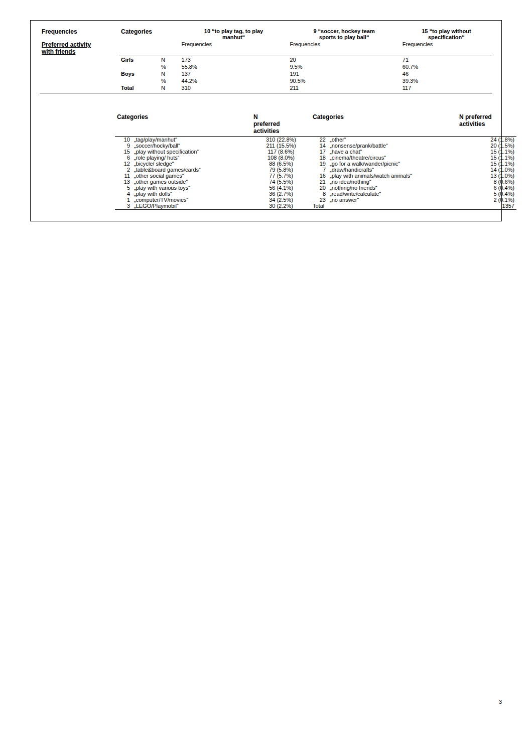| Frequencies | Categories | 10 “to play tag, to play manhut“ | 9 “soccer, hockey team sports to play ball“ | 15 “to play without specification“ |
| Preferred activity with friends | | Frequencies | Frequencies | Frequencies |
| | Girls | N | 173 | 20 | 71 |
| | | % | 55.8% | 9.5% | 60.7% |
| | Boys | N | 137 | 191 | 46 |
| | | % | 44.2% | 90.5% | 39.3% |
| | Total | N | 310 | 211 | 117 |
| Categories | N preferred activities | Categories | N preferred activities |
| --- | --- | --- | --- |
| 10 | „tag/play/manhut“ | 310 (22.8%) | 22 | „other“ | 24 (1.8%) |
| 9 | „soccer/hocky/ball“ | 211 (15.5%) | 14 | „nonsense/prank/battle“ | 20 (1.5%) |
| 15 | „play without specification“ | 117 (8.6%) | 17 | „have a chat“ | 15 (1.1%) |
| 6 | „role playing/ huts“ | 108 (8.0%) | 18 | „cinema/theatre/circus“ | 15 (1.1%) |
| 12 | „bicycle/ sledge“ | 88 (6.5%) | 19 | „go for a walk/wander/picnic“ | 15 (1.1%) |
| 2 | „table&board games/cards“ | 79 (5.8%) | 7 | „draw/handicrafts“ | 14 (1.0%) |
| 11 | „other social games“ | 77 (5.7%) | 16 | „play with animals/watch animals“ | 13 (1.0%) |
| 13 | „other games outside“ | 74 (5.5%) | 21 | „no idea/nothing“ | 8 (0.6%) |
| 5 | „play with various toys“ | 56 (4.1%) | 20 | „nothing/no friends“ | 6 (0.4%) |
| 4 | „play with dolls“ | 36 (2.7%) | 8 | „read/write/calculate“ | 5 (0.4%) |
| 1 | „computer/TV/movies“ | 34 (2.5%) | 23 | „no answer“ | 2 (0.1%) |
| 3 | „LEGO/Playmobil“ | 30 (2.2%) | Total | 1357 |
3